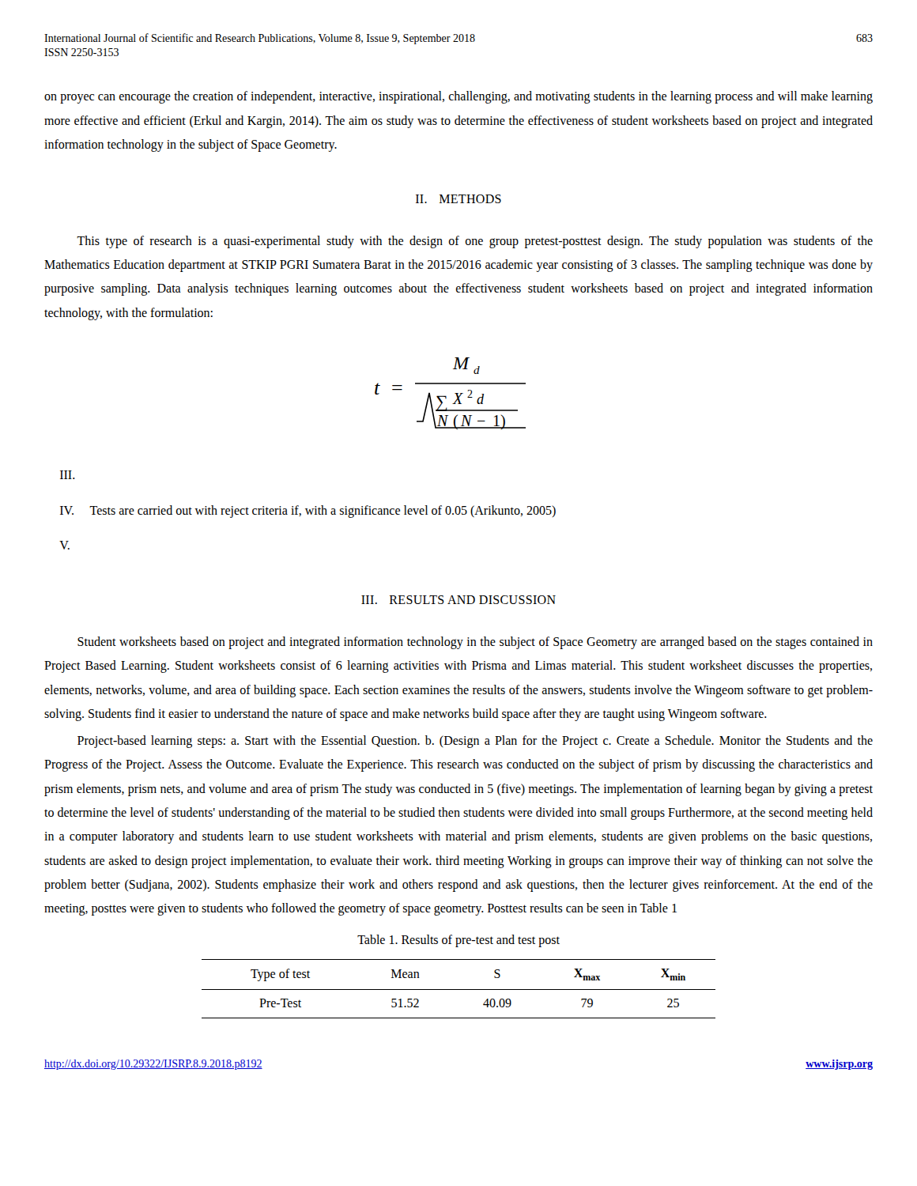683 International Journal of Scientific and Research Publications, Volume 8, Issue 9, September 2018 ISSN 2250-3153
on proyec can encourage the creation of independent, interactive, inspirational, challenging, and motivating students in the learning process and will make learning more effective and efficient (Erkul and Kargin, 2014). The aim os study was to determine the effectiveness of student worksheets based on project and integrated information technology in the subject of Space Geometry.
II. METHODS
This type of research is a quasi-experimental study with the design of one group pretest-posttest design. The study population was students of the Mathematics Education department at STKIP PGRI Sumatera Barat in the 2015/2016 academic year consisting of 3 classes. The sampling technique was done by purposive sampling. Data analysis techniques learning outcomes about the effectiveness student worksheets based on project and integrated information technology, with the formulation:
III.
IV. Tests are carried out with reject criteria if, with a significance level of 0.05 (Arikunto, 2005)
V.
III. RESULTS AND DISCUSSION
Student worksheets based on project and integrated information technology in the subject of Space Geometry are arranged based on the stages contained in Project Based Learning. Student worksheets consist of 6 learning activities with Prisma and Limas material. This student worksheet discusses the properties, elements, networks, volume, and area of building space. Each section examines the results of the answers, students involve the Wingeom software to get problem-solving. Students find it easier to understand the nature of space and make networks build space after they are taught using Wingeom software.
Project-based learning steps: a. Start with the Essential Question. b. (Design a Plan for the Project c. Create a Schedule. Monitor the Students and the Progress of the Project. Assess the Outcome. Evaluate the Experience. This research was conducted on the subject of prism by discussing the characteristics and prism elements, prism nets, and volume and area of prism The study was conducted in 5 (five) meetings. The implementation of learning began by giving a pretest to determine the level of students' understanding of the material to be studied then students were divided into small groups Furthermore, at the second meeting held in a computer laboratory and students learn to use student worksheets with material and prism elements, students are given problems on the basic questions, students are asked to design project implementation, to evaluate their work. third meeting Working in groups can improve their way of thinking can not solve the problem better (Sudjana, 2002). Students emphasize their work and others respond and ask questions, then the lecturer gives reinforcement. At the end of the meeting, posttes were given to students who followed the geometry of space geometry. Posttest results can be seen in Table 1
Table 1. Results of pre-test and test post
| Type of test | Mean | S | X max | X min |
| --- | --- | --- | --- | --- |
| Pre-Test | 51.52 | 40.09 | 79 | 25 |
http://dx.doi.org/10.29322/IJSRP.8.9.2018.p8192 www.ijsrp.org